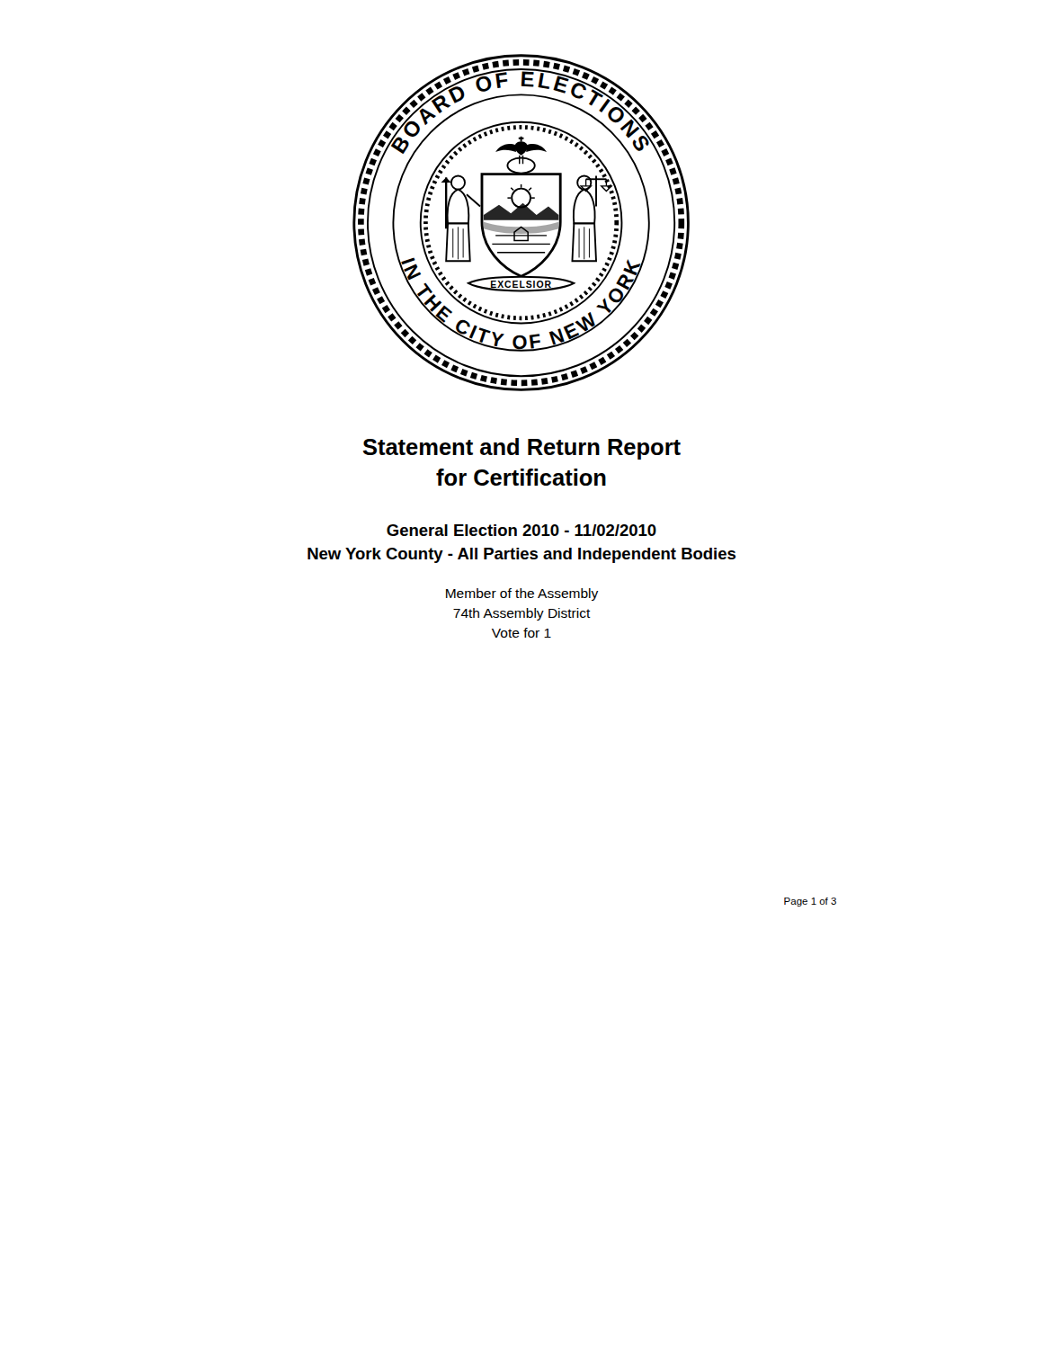BOARD OF ELECTIONS IN THE CITY OF NEW YORK EXCELSIOR
Statement and Return Report
for Certification
General Election 2010 - 11/02/2010
New York County - All Parties and Independent Bodies
Member of the Assembly
74th Assembly District
Vote for 1
Page 1 of 3